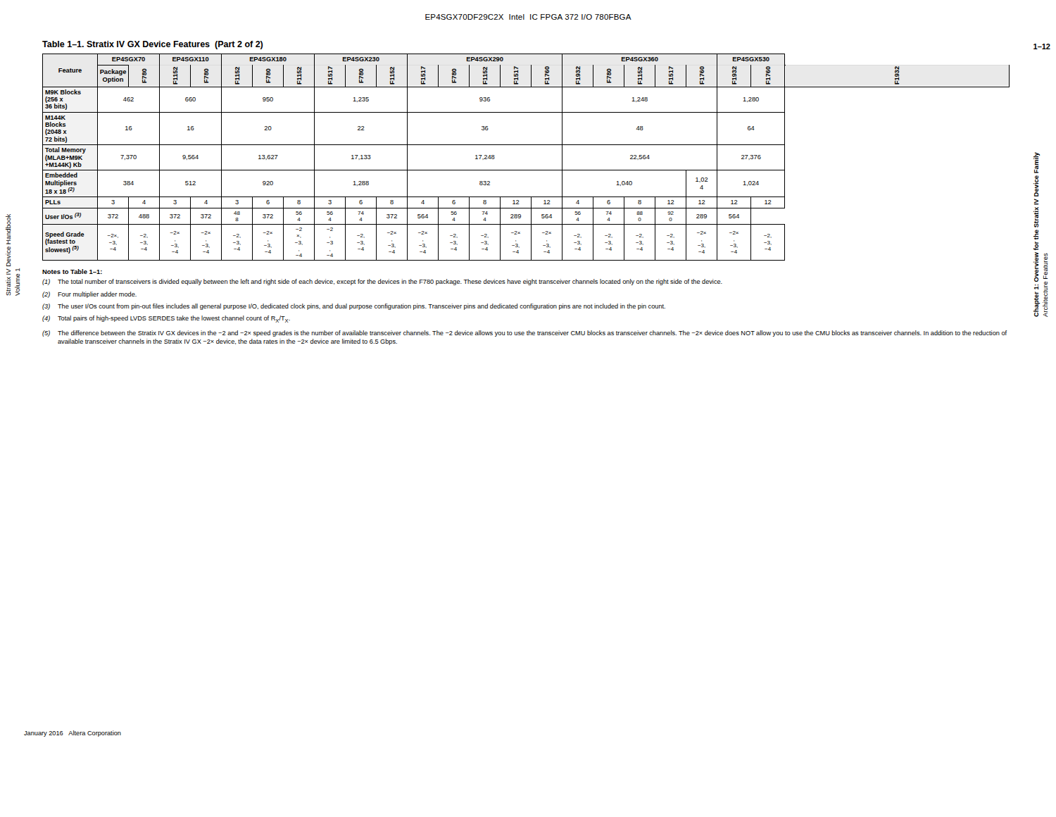EP4SGX70DF29C2X Intel IC FPGA 372 I/O 780FBGA
1–12
Stratix IV Device Handbook
Volume 1
Chapter 1: Overview for the Stratix IV Device Family
Architecture Features
Table 1–1. Stratix IV GX Device Features (Part 2 of 2)
| Feature | EP4SGX70 | EP4SGX110 | EP4SGX180 | EP4SGX230 | EP4SGX290 | EP4SGX360 | EP4SGX530 |
| --- | --- | --- | --- | --- | --- | --- | --- |
| Package Option | F780 | F1152 | F780 | F1152 | F780 | F1152 | F1517 | F780 | F1152 | F1517 | F780 | F1152 | F1517 | F1760 | F1932 | F780 | F1152 | F1517 | F1760 | F1932 | F1760 | F1932 |
| M9K Blocks (256 x 36 bits) | 462 | 660 | 950 | 1,235 | 936 | 1,248 | 1,280 |
| M144K Blocks (2048 x 72 bits) | 16 | 16 | 20 | 22 | 36 | 48 | 64 |
| Total Memory (MLAB+M9K +M144K) Kb | 7,370 | 9,564 | 13,627 | 17,133 | 17,248 | 22,564 | 27,376 |
| Embedded Multipliers 18 x 18 (2) | 384 | 512 | 920 | 1,288 | 832 | 1,040 | 1,02 4 | 1,024 |
| PLLs | 3 | 4 | 3 | 4 | 3 | 6 | 8 | 3 | 6 | 8 | 4 | 6 | 8 | 12 | 12 | 4 | 6 | 8 | 12 | 12 | 12 | 12 |
| User I/Os (3) | 372 | 488 | 372 | 372 | 48 8 | 372 | 56 4 | 56 4 | 74 4 | 372 | 564 | 56 4 | 74 4 | 289 | 564 | 56 4 | 74 4 | 88 0 | 92 0 | 289 | 564 |
| Speed Grade (fastest to slowest) (5) | −2×, −3, −4 | −2, −3, −4 | −2× , −3, −4 | −2× , −3, −4 | −2, −3, −4 | −2× , −3, −4 | −2 ×, −3, , −4 | −2 , −3 , −4 | −2, −3, −4 | −2× , −3, −4 | −2× , −3, −4 | −2, −3, −4 | −2, −3, −4 | −2× , −3, −4 | −2× , −3, −4 | −2, −3, −4 | −2, −3, −4 | −2, −3, −4 | −2, −3, −4 | −2× , −3, −4 | −2× , −3, −4 | −2, −3, −4 |
Notes to Table 1–1:
(1) The total number of transceivers is divided equally between the left and right side of each device, except for the devices in the F780 package. These devices have eight transceiver channels located only on the right side of the device.
(2) Four multiplier adder mode.
(3) The user I/Os count from pin-out files includes all general purpose I/O, dedicated clock pins, and dual purpose configuration pins. Transceiver pins and dedicated configuration pins are not included in the pin count.
(4) Total pairs of high-speed LVDS SERDES take the lowest channel count of RX/TX.
(5) The difference between the Stratix IV GX devices in the −2 and −2× speed grades is the number of available transceiver channels. The −2 device allows you to use the transceiver CMU blocks as transceiver channels. The −2× device does NOT allow you to use the CMU blocks as transceiver channels. In addition to the reduction of available transceiver channels in the Stratix IV GX −2× device, the data rates in the −2× device are limited to 6.5 Gbps.
January 2016 Altera Corporation